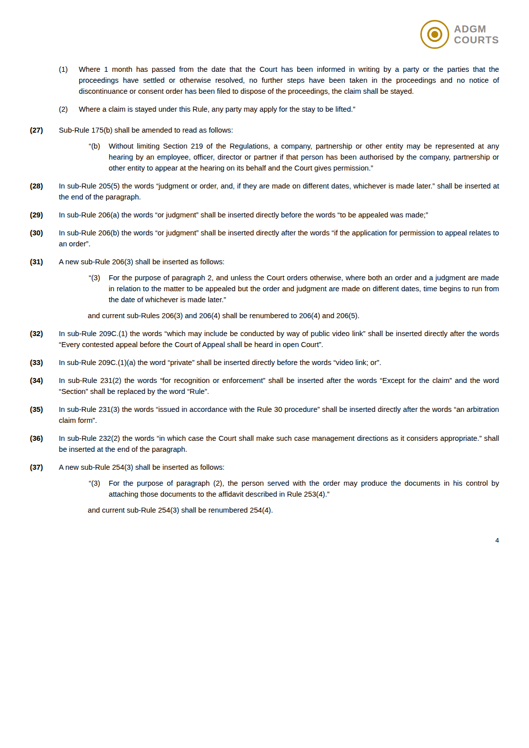ADGM
COURTS
(1) Where 1 month has passed from the date that the Court has been informed in writing by a party or the parties that the proceedings have settled or otherwise resolved, no further steps have been taken in the proceedings and no notice of discontinuance or consent order has been filed to dispose of the proceedings, the claim shall be stayed.
(2) Where a claim is stayed under this Rule, any party may apply for the stay to be lifted.”
(27) Sub-Rule 175(b) shall be amended to read as follows:
“(b) Without limiting Section 219 of the Regulations, a company, partnership or other entity may be represented at any hearing by an employee, officer, director or partner if that person has been authorised by the company, partnership or other entity to appear at the hearing on its behalf and the Court gives permission.”
(28) In sub-Rule 205(5) the words “judgment or order, and, if they are made on different dates, whichever is made later.” shall be inserted at the end of the paragraph.
(29) In sub-Rule 206(a) the words “or judgment” shall be inserted directly before the words “to be appealed was made;”
(30) In sub-Rule 206(b) the words “or judgment” shall be inserted directly after the words “if the application for permission to appeal relates to an order”.
(31) A new sub-Rule 206(3) shall be inserted as follows:
“(3) For the purpose of paragraph 2, and unless the Court orders otherwise, where both an order and a judgment are made in relation to the matter to be appealed but the order and judgment are made on different dates, time begins to run from the date of whichever is made later.”
and current sub-Rules 206(3) and 206(4) shall be renumbered to 206(4) and 206(5).
(32) In sub-Rule 209C.(1) the words “which may include be conducted by way of public video link” shall be inserted directly after the words “Every contested appeal before the Court of Appeal shall be heard in open Court”.
(33) In sub-Rule 209C.(1)(a) the word “private” shall be inserted directly before the words “video link; or”.
(34) In sub-Rule 231(2) the words “for recognition or enforcement” shall be inserted after the words “Except for the claim” and the word “Section” shall be replaced by the word “Rule”.
(35) In sub-Rule 231(3) the words “issued in accordance with the Rule 30 procedure” shall be inserted directly after the words “an arbitration claim form”.
(36) In sub-Rule 232(2) the words “in which case the Court shall make such case management directions as it considers appropriate.” shall be inserted at the end of the paragraph.
(37) A new sub-Rule 254(3) shall be inserted as follows:
“(3) For the purpose of paragraph (2), the person served with the order may produce the documents in his control by attaching those documents to the affidavit described in Rule 253(4).”
and current sub-Rule 254(3) shall be renumbered 254(4).
4